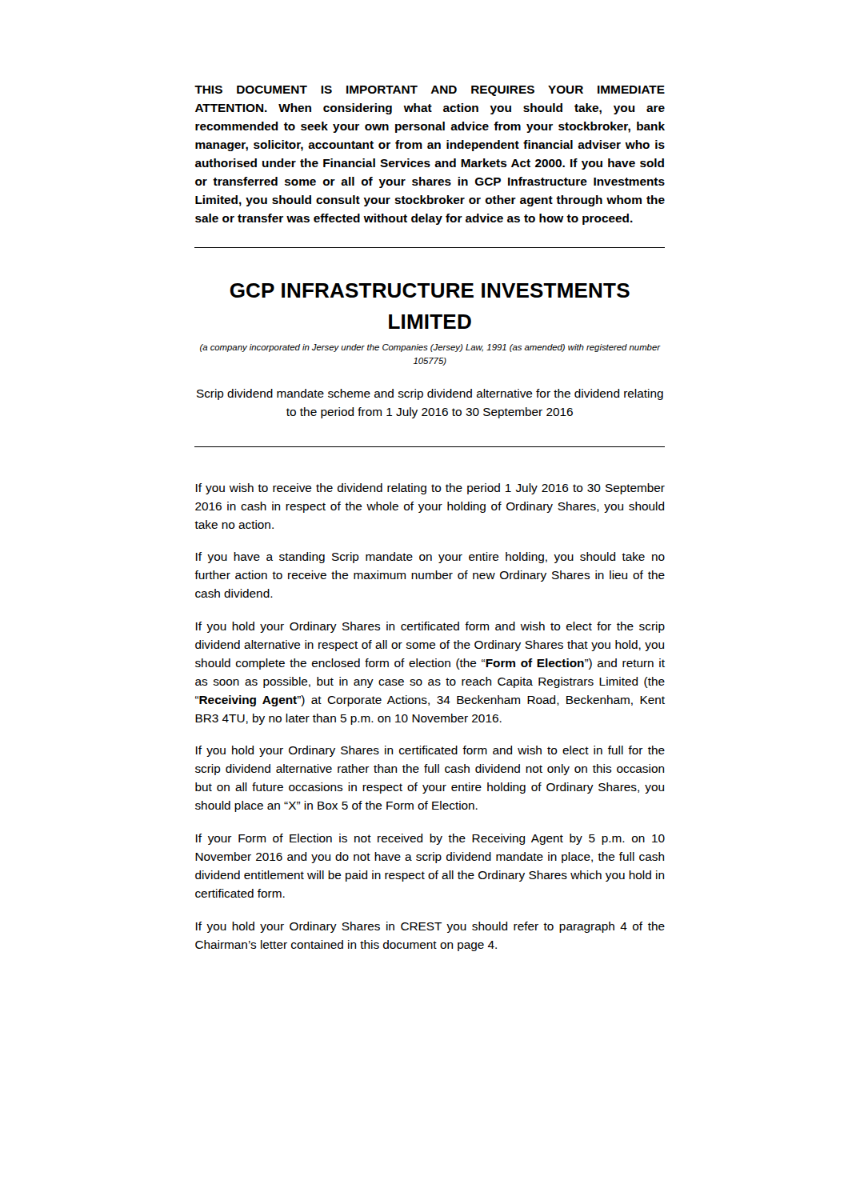THIS DOCUMENT IS IMPORTANT AND REQUIRES YOUR IMMEDIATE ATTENTION. When considering what action you should take, you are recommended to seek your own personal advice from your stockbroker, bank manager, solicitor, accountant or from an independent financial adviser who is authorised under the Financial Services and Markets Act 2000. If you have sold or transferred some or all of your shares in GCP Infrastructure Investments Limited, you should consult your stockbroker or other agent through whom the sale or transfer was effected without delay for advice as to how to proceed.
GCP INFRASTRUCTURE INVESTMENTS LIMITED
(a company incorporated in Jersey under the Companies (Jersey) Law, 1991 (as amended) with registered number 105775)
Scrip dividend mandate scheme and scrip dividend alternative for the dividend relating to the period from 1 July 2016 to 30 September 2016
If you wish to receive the dividend relating to the period 1 July 2016 to 30 September 2016 in cash in respect of the whole of your holding of Ordinary Shares, you should take no action.
If you have a standing Scrip mandate on your entire holding, you should take no further action to receive the maximum number of new Ordinary Shares in lieu of the cash dividend.
If you hold your Ordinary Shares in certificated form and wish to elect for the scrip dividend alternative in respect of all or some of the Ordinary Shares that you hold, you should complete the enclosed form of election (the “Form of Election”) and return it as soon as possible, but in any case so as to reach Capita Registrars Limited (the “Receiving Agent”) at Corporate Actions, 34 Beckenham Road, Beckenham, Kent BR3 4TU, by no later than 5 p.m. on 10 November 2016.
If you hold your Ordinary Shares in certificated form and wish to elect in full for the scrip dividend alternative rather than the full cash dividend not only on this occasion but on all future occasions in respect of your entire holding of Ordinary Shares, you should place an “X” in Box 5 of the Form of Election.
If your Form of Election is not received by the Receiving Agent by 5 p.m. on 10 November 2016 and you do not have a scrip dividend mandate in place, the full cash dividend entitlement will be paid in respect of all the Ordinary Shares which you hold in certificated form.
If you hold your Ordinary Shares in CREST you should refer to paragraph 4 of the Chairman’s letter contained in this document on page 4.